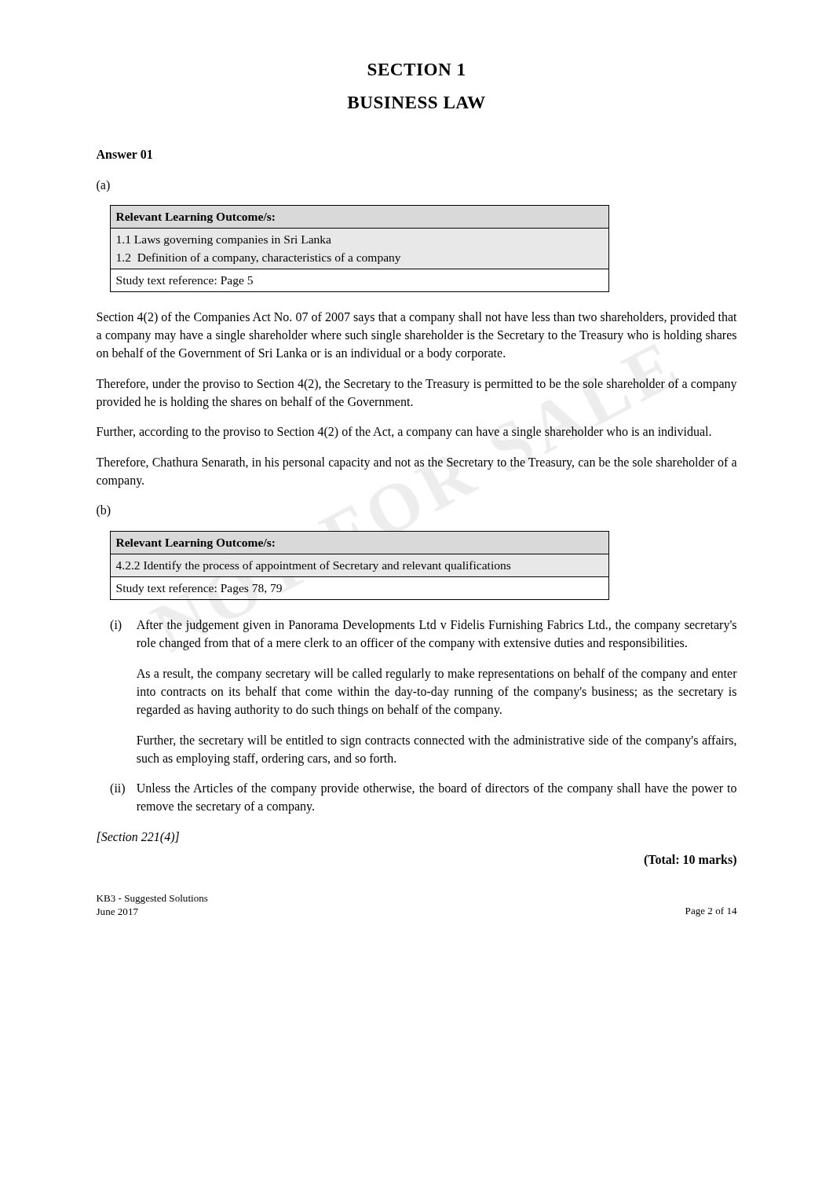NOT FOR SALE
SECTION 1
BUSINESS LAW
Answer 01
(a)
| Relevant Learning Outcome/s: |
| 1.1 Laws governing companies in Sri Lanka 1.2 Definition of a company, characteristics of a company |
| Study text reference: Page 5 |
Section 4(2) of the Companies Act No. 07 of 2007 says that a company shall not have less than two shareholders, provided that a company may have a single shareholder where such single shareholder is the Secretary to the Treasury who is holding shares on behalf of the Government of Sri Lanka or is an individual or a body corporate.
Therefore, under the proviso to Section 4(2), the Secretary to the Treasury is permitted to be the sole shareholder of a company provided he is holding the shares on behalf of the Government.
Further, according to the proviso to Section 4(2) of the Act, a company can have a single shareholder who is an individual.
Therefore, Chathura Senarath, in his personal capacity and not as the Secretary to the Treasury, can be the sole shareholder of a company.
(b)
| Relevant Learning Outcome/s: |
| 4.2.2 Identify the process of appointment of Secretary and relevant qualifications |
| Study text reference: Pages 78, 79 |
(i)
After the judgement given in Panorama Developments Ltd v Fidelis Furnishing Fabrics Ltd., the company secretary's role changed from that of a mere clerk to an officer of the company with extensive duties and responsibilities.
As a result, the company secretary will be called regularly to make representations on behalf of the company and enter into contracts on its behalf that come within the day-to-day running of the company's business; as the secretary is regarded as having authority to do such things on behalf of the company.
Further, the secretary will be entitled to sign contracts connected with the administrative side of the company's affairs, such as employing staff, ordering cars, and so forth.
(ii)
Unless the Articles of the company provide otherwise, the board of directors of the company shall have the power to remove the secretary of a company.
[Section 221(4)]
(Total: 10 marks)
KB3 - Suggested Solutions
June 2017
Page 2 of 14